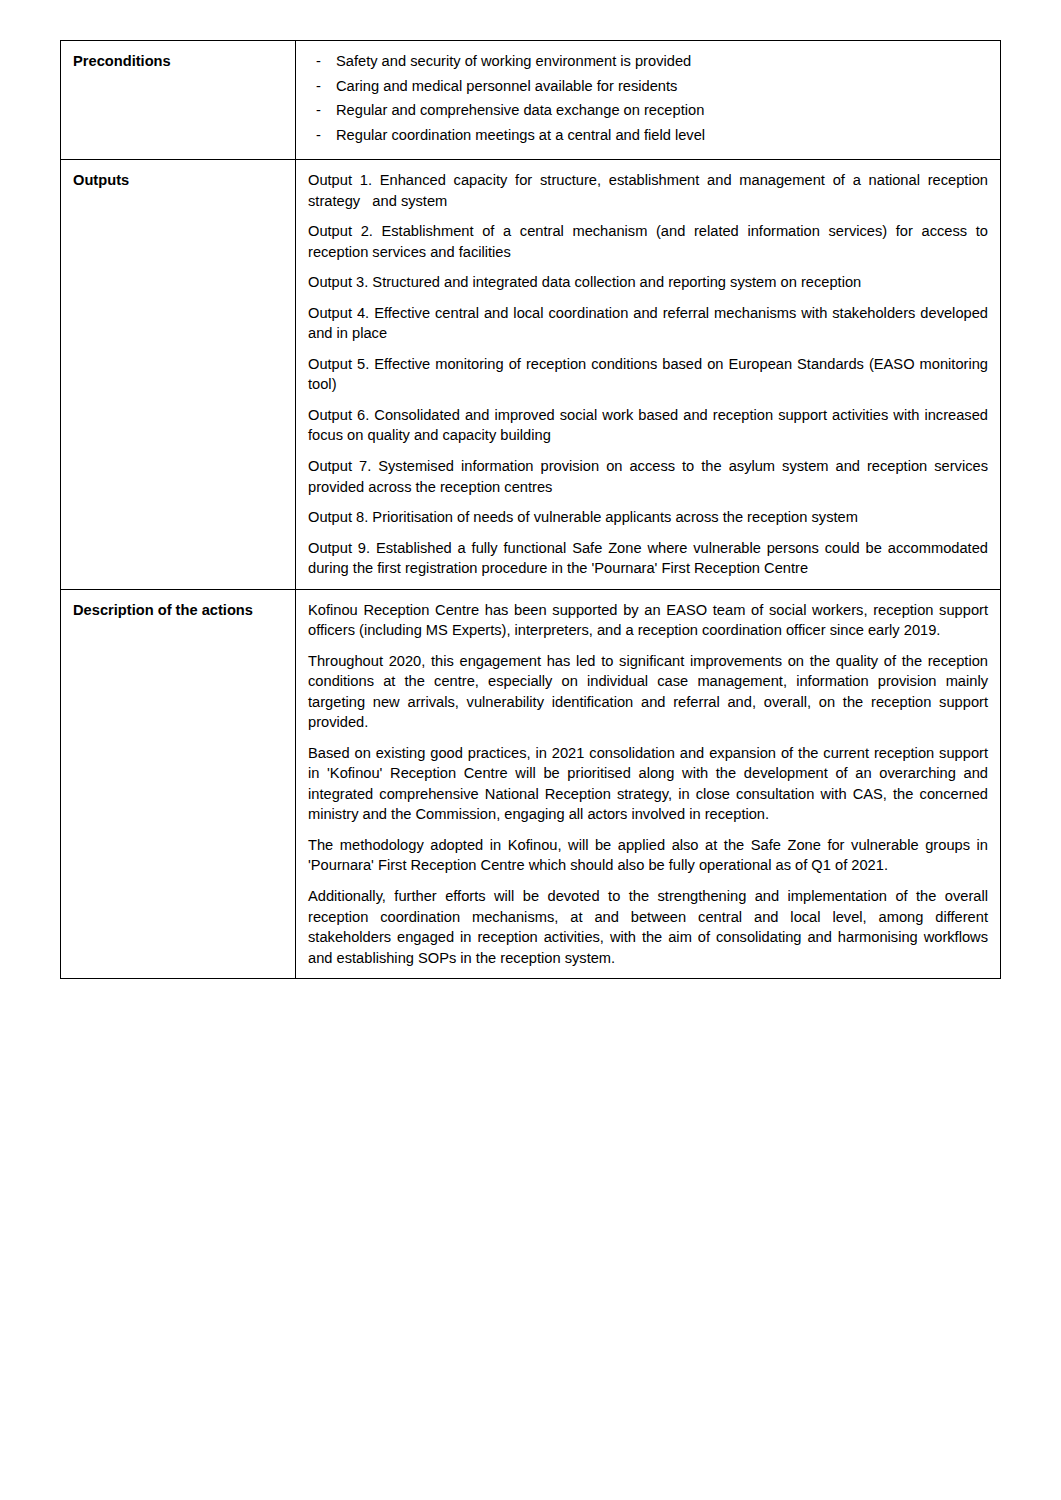| Preconditions | Safety and security of working environment is provided Caring and medical personnel available for residents Regular and comprehensive data exchange on reception Regular coordination meetings at a central and field level |
| Outputs | Output 1. Enhanced capacity for structure, establishment and management of a national reception strategy and system Output 2. Establishment of a central mechanism (and related information services) for access to reception services and facilities Output 3. Structured and integrated data collection and reporting system on reception Output 4. Effective central and local coordination and referral mechanisms with stakeholders developed and in place Output 5. Effective monitoring of reception conditions based on European Standards (EASO monitoring tool) Output 6. Consolidated and improved social work based and reception support activities with increased focus on quality and capacity building Output 7. Systemised information provision on access to the asylum system and reception services provided across the reception centres Output 8. Prioritisation of needs of vulnerable applicants across the reception system Output 9. Established a fully functional Safe Zone where vulnerable persons could be accommodated during the first registration procedure in the 'Pournara' First Reception Centre |
| Description of the actions | Kofinou Reception Centre has been supported by an EASO team of social workers, reception support officers (including MS Experts), interpreters, and a reception coordination officer since early 2019. Throughout 2020, this engagement has led to significant improvements on the quality of the reception conditions at the centre, especially on individual case management, information provision mainly targeting new arrivals, vulnerability identification and referral and, overall, on the reception support provided. Based on existing good practices, in 2021 consolidation and expansion of the current reception support in 'Kofinou' Reception Centre will be prioritised along with the development of an overarching and integrated comprehensive National Reception strategy, in close consultation with CAS, the concerned ministry and the Commission, engaging all actors involved in reception. The methodology adopted in Kofinou, will be applied also at the Safe Zone for vulnerable groups in 'Pournara' First Reception Centre which should also be fully operational as of Q1 of 2021. Additionally, further efforts will be devoted to the strengthening and implementation of the overall reception coordination mechanisms, at and between central and local level, among different stakeholders engaged in reception activities, with the aim of consolidating and harmonising workflows and establishing SOPs in the reception system. |